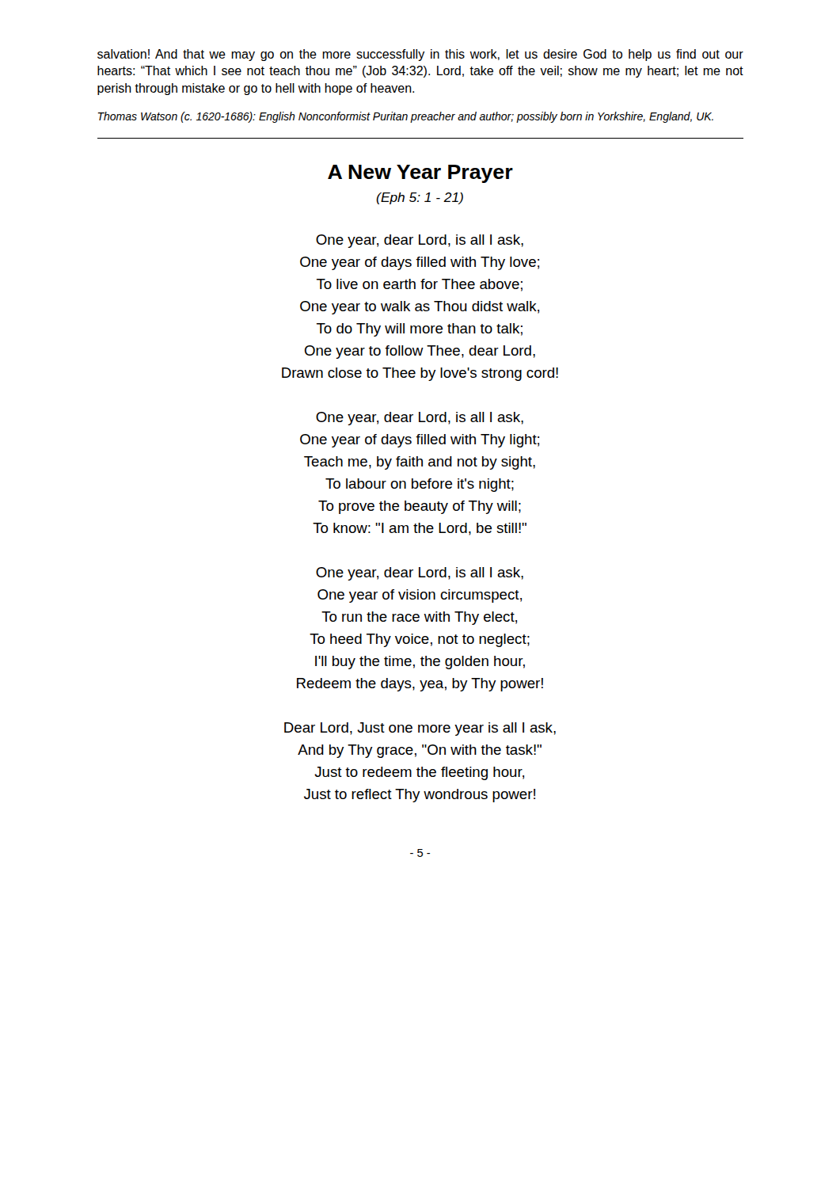salvation! And that we may go on the more successfully in this work, let us desire God to help us find out our hearts: “That which I see not teach thou me” (Job 34:32). Lord, take off the veil; show me my heart; let me not perish through mistake or go to hell with hope of heaven.
Thomas Watson (c. 1620-1686): English Nonconformist Puritan preacher and author; possibly born in Yorkshire, England, UK.
A New Year Prayer
(Eph 5: 1 - 21)
One year, dear Lord, is all I ask,
One year of days filled with Thy love;
To live on earth for Thee above;
One year to walk as Thou didst walk,
To do Thy will more than to talk;
One year to follow Thee, dear Lord,
Drawn close to Thee by love's strong cord!
One year, dear Lord, is all I ask,
One year of days filled with Thy light;
Teach me, by faith and not by sight,
To labour on before it's night;
To prove the beauty of Thy will;
To know: "I am the Lord, be still!"
One year, dear Lord, is all I ask,
One year of vision circumspect,
To run the race with Thy elect,
To heed Thy voice, not to neglect;
I'll buy the time, the golden hour,
Redeem the days, yea, by Thy power!
Dear Lord, Just one more year is all I ask,
And by Thy grace, "On with the task!"
Just to redeem the fleeting hour,
Just to reflect Thy wondrous power!
- 5 -